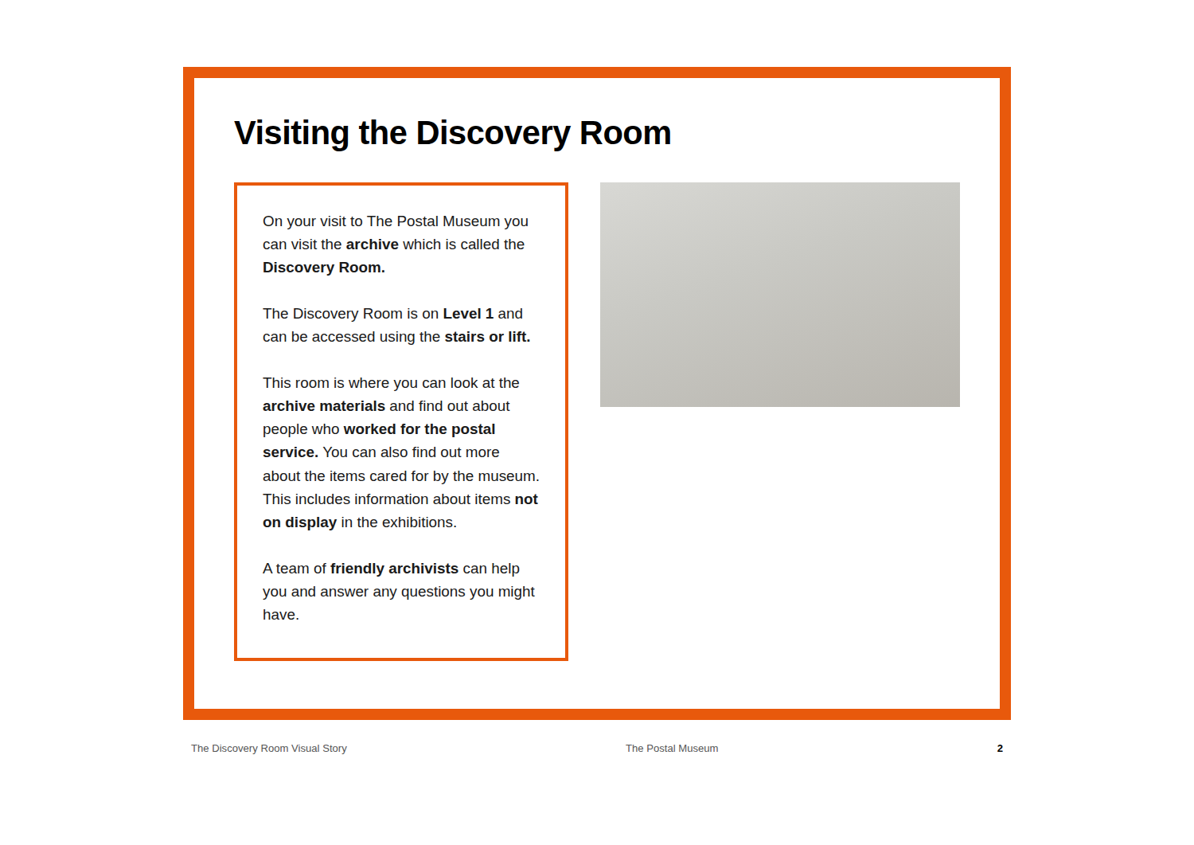Visiting the Discovery Room
On your visit to The Postal Museum you can visit the archive which is called the Discovery Room.
The Discovery Room is on Level 1 and can be accessed using the stairs or lift.
This room is where you can look at the archive materials and find out about people who worked for the postal service. You can also find out more about the items cared for by the museum. This includes information about items not on display in the exhibitions.
A team of friendly archivists can help you and answer any questions you might have.
The Discovery Room Visual Story The Postal Museum 2